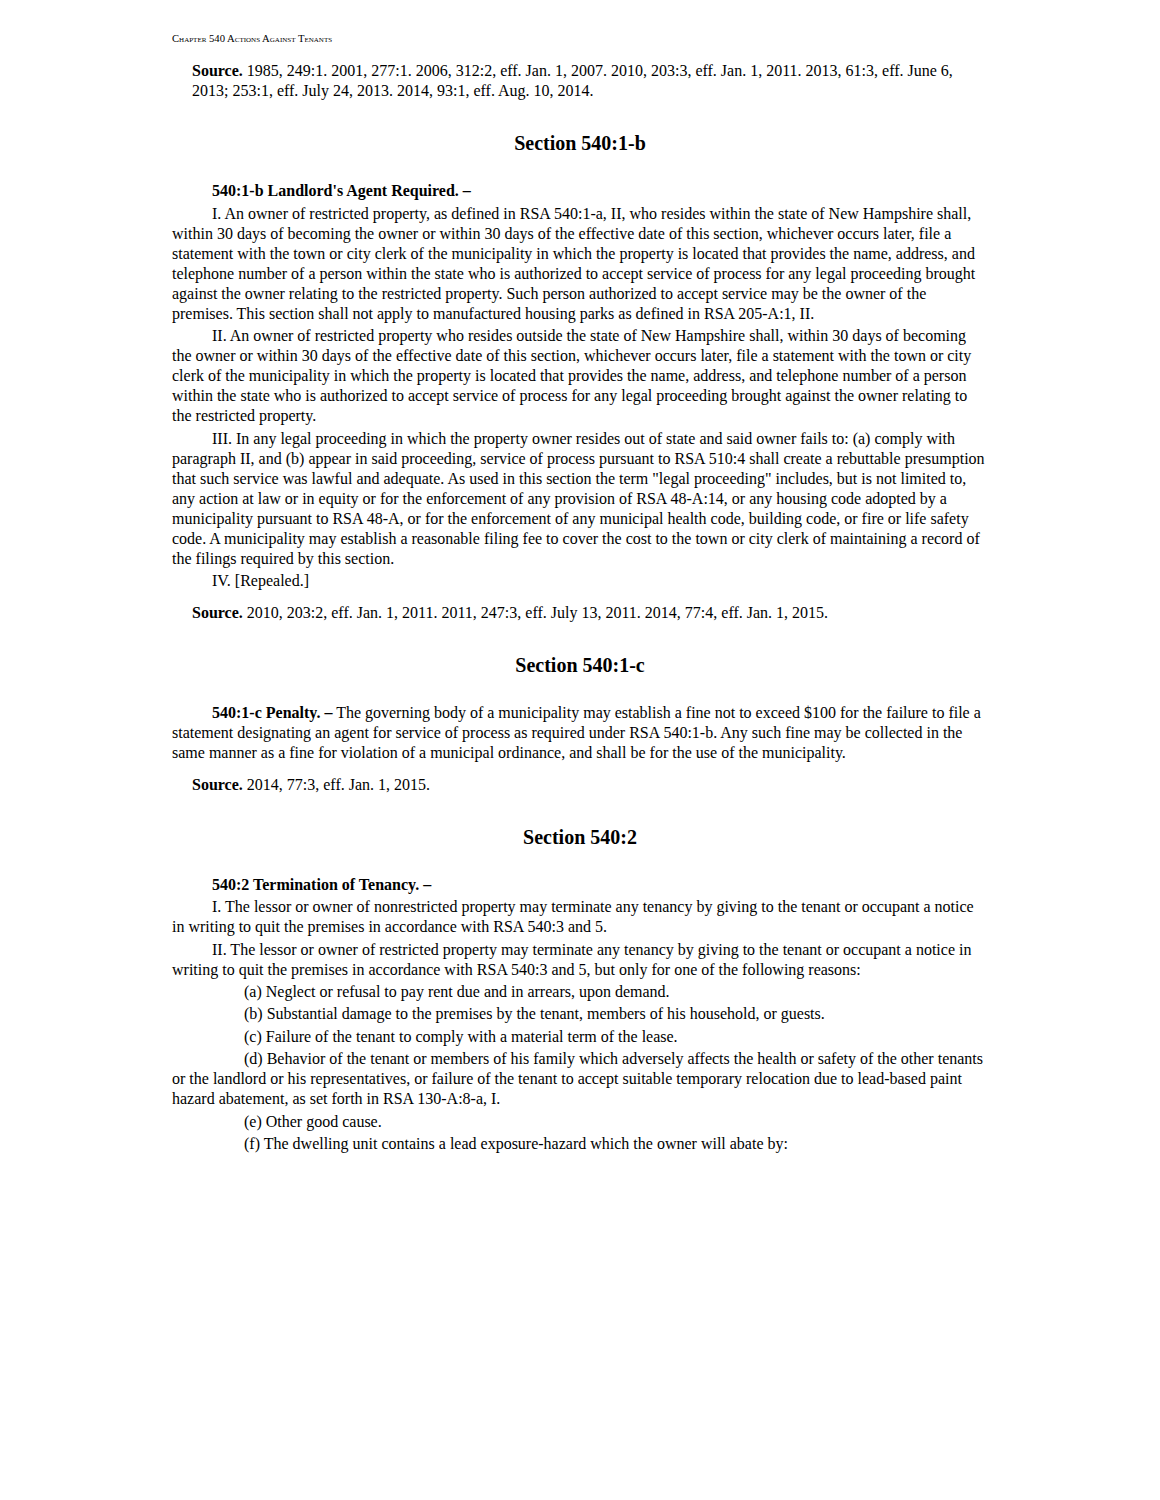Chapter 540 Actions Against Tenants
Source. 1985, 249:1. 2001, 277:1. 2006, 312:2, eff. Jan. 1, 2007. 2010, 203:3, eff. Jan. 1, 2011. 2013, 61:3, eff. June 6, 2013; 253:1, eff. July 24, 2013. 2014, 93:1, eff. Aug. 10, 2014.
Section 540:1-b
540:1-b Landlord's Agent Required. –
I. An owner of restricted property, as defined in RSA 540:1-a, II, who resides within the state of New Hampshire shall, within 30 days of becoming the owner or within 30 days of the effective date of this section, whichever occurs later, file a statement with the town or city clerk of the municipality in which the property is located that provides the name, address, and telephone number of a person within the state who is authorized to accept service of process for any legal proceeding brought against the owner relating to the restricted property. Such person authorized to accept service may be the owner of the premises. This section shall not apply to manufactured housing parks as defined in RSA 205-A:1, II.
II. An owner of restricted property who resides outside the state of New Hampshire shall, within 30 days of becoming the owner or within 30 days of the effective date of this section, whichever occurs later, file a statement with the town or city clerk of the municipality in which the property is located that provides the name, address, and telephone number of a person within the state who is authorized to accept service of process for any legal proceeding brought against the owner relating to the restricted property.
III. In any legal proceeding in which the property owner resides out of state and said owner fails to: (a) comply with paragraph II, and (b) appear in said proceeding, service of process pursuant to RSA 510:4 shall create a rebuttable presumption that such service was lawful and adequate. As used in this section the term "legal proceeding" includes, but is not limited to, any action at law or in equity or for the enforcement of any provision of RSA 48-A:14, or any housing code adopted by a municipality pursuant to RSA 48-A, or for the enforcement of any municipal health code, building code, or fire or life safety code. A municipality may establish a reasonable filing fee to cover the cost to the town or city clerk of maintaining a record of the filings required by this section.
IV. [Repealed.]
Source. 2010, 203:2, eff. Jan. 1, 2011. 2011, 247:3, eff. July 13, 2011. 2014, 77:4, eff. Jan. 1, 2015.
Section 540:1-c
540:1-c Penalty. – The governing body of a municipality may establish a fine not to exceed $100 for the failure to file a statement designating an agent for service of process as required under RSA 540:1-b. Any such fine may be collected in the same manner as a fine for violation of a municipal ordinance, and shall be for the use of the municipality.
Source. 2014, 77:3, eff. Jan. 1, 2015.
Section 540:2
540:2 Termination of Tenancy. –
I. The lessor or owner of nonrestricted property may terminate any tenancy by giving to the tenant or occupant a notice in writing to quit the premises in accordance with RSA 540:3 and 5.
II. The lessor or owner of restricted property may terminate any tenancy by giving to the tenant or occupant a notice in writing to quit the premises in accordance with RSA 540:3 and 5, but only for one of the following reasons:
(a) Neglect or refusal to pay rent due and in arrears, upon demand.
(b) Substantial damage to the premises by the tenant, members of his household, or guests.
(c) Failure of the tenant to comply with a material term of the lease.
(d) Behavior of the tenant or members of his family which adversely affects the health or safety of the other tenants or the landlord or his representatives, or failure of the tenant to accept suitable temporary relocation due to lead-based paint hazard abatement, as set forth in RSA 130-A:8-a, I.
(e) Other good cause.
(f) The dwelling unit contains a lead exposure-hazard which the owner will abate by: